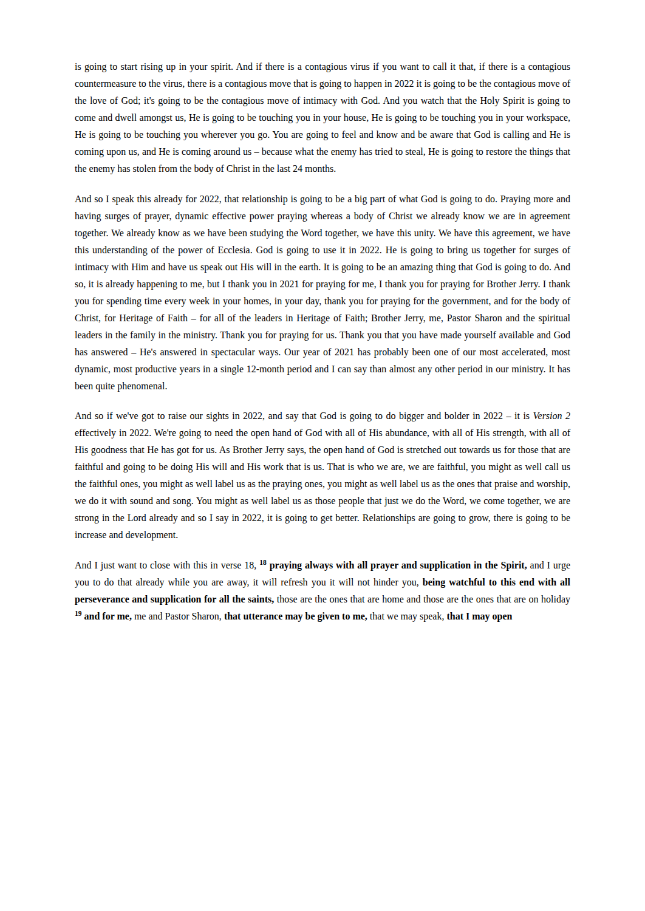is going to start rising up in your spirit. And if there is a contagious virus if you want to call it that, if there is a contagious countermeasure to the virus, there is a contagious move that is going to happen in 2022 it is going to be the contagious move of the love of God; it's going to be the contagious move of intimacy with God. And you watch that the Holy Spirit is going to come and dwell amongst us, He is going to be touching you in your house, He is going to be touching you in your workspace, He is going to be touching you wherever you go. You are going to feel and know and be aware that God is calling and He is coming upon us, and He is coming around us – because what the enemy has tried to steal, He is going to restore the things that the enemy has stolen from the body of Christ in the last 24 months.
And so I speak this already for 2022, that relationship is going to be a big part of what God is going to do. Praying more and having surges of prayer, dynamic effective power praying whereas a body of Christ we already know we are in agreement together. We already know as we have been studying the Word together, we have this unity. We have this agreement, we have this understanding of the power of Ecclesia. God is going to use it in 2022. He is going to bring us together for surges of intimacy with Him and have us speak out His will in the earth. It is going to be an amazing thing that God is going to do. And so, it is already happening to me, but I thank you in 2021 for praying for me, I thank you for praying for Brother Jerry. I thank you for spending time every week in your homes, in your day, thank you for praying for the government, and for the body of Christ, for Heritage of Faith – for all of the leaders in Heritage of Faith; Brother Jerry, me, Pastor Sharon and the spiritual leaders in the family in the ministry. Thank you for praying for us. Thank you that you have made yourself available and God has answered – He's answered in spectacular ways. Our year of 2021 has probably been one of our most accelerated, most dynamic, most productive years in a single 12-month period and I can say than almost any other period in our ministry. It has been quite phenomenal.
And so if we've got to raise our sights in 2022, and say that God is going to do bigger and bolder in 2022 – it is Version 2 effectively in 2022. We're going to need the open hand of God with all of His abundance, with all of His strength, with all of His goodness that He has got for us. As Brother Jerry says, the open hand of God is stretched out towards us for those that are faithful and going to be doing His will and His work that is us. That is who we are, we are faithful, you might as well call us the faithful ones, you might as well label us as the praying ones, you might as well label us as the ones that praise and worship, we do it with sound and song. You might as well label us as those people that just we do the Word, we come together, we are strong in the Lord already and so I say in 2022, it is going to get better. Relationships are going to grow, there is going to be increase and development.
And I just want to close with this in verse 18, 18 praying always with all prayer and supplication in the Spirit, and I urge you to do that already while you are away, it will refresh you it will not hinder you, being watchful to this end with all perseverance and supplication for all the saints, those are the ones that are home and those are the ones that are on holiday 19 and for me, me and Pastor Sharon, that utterance may be given to me, that we may speak, that I may open